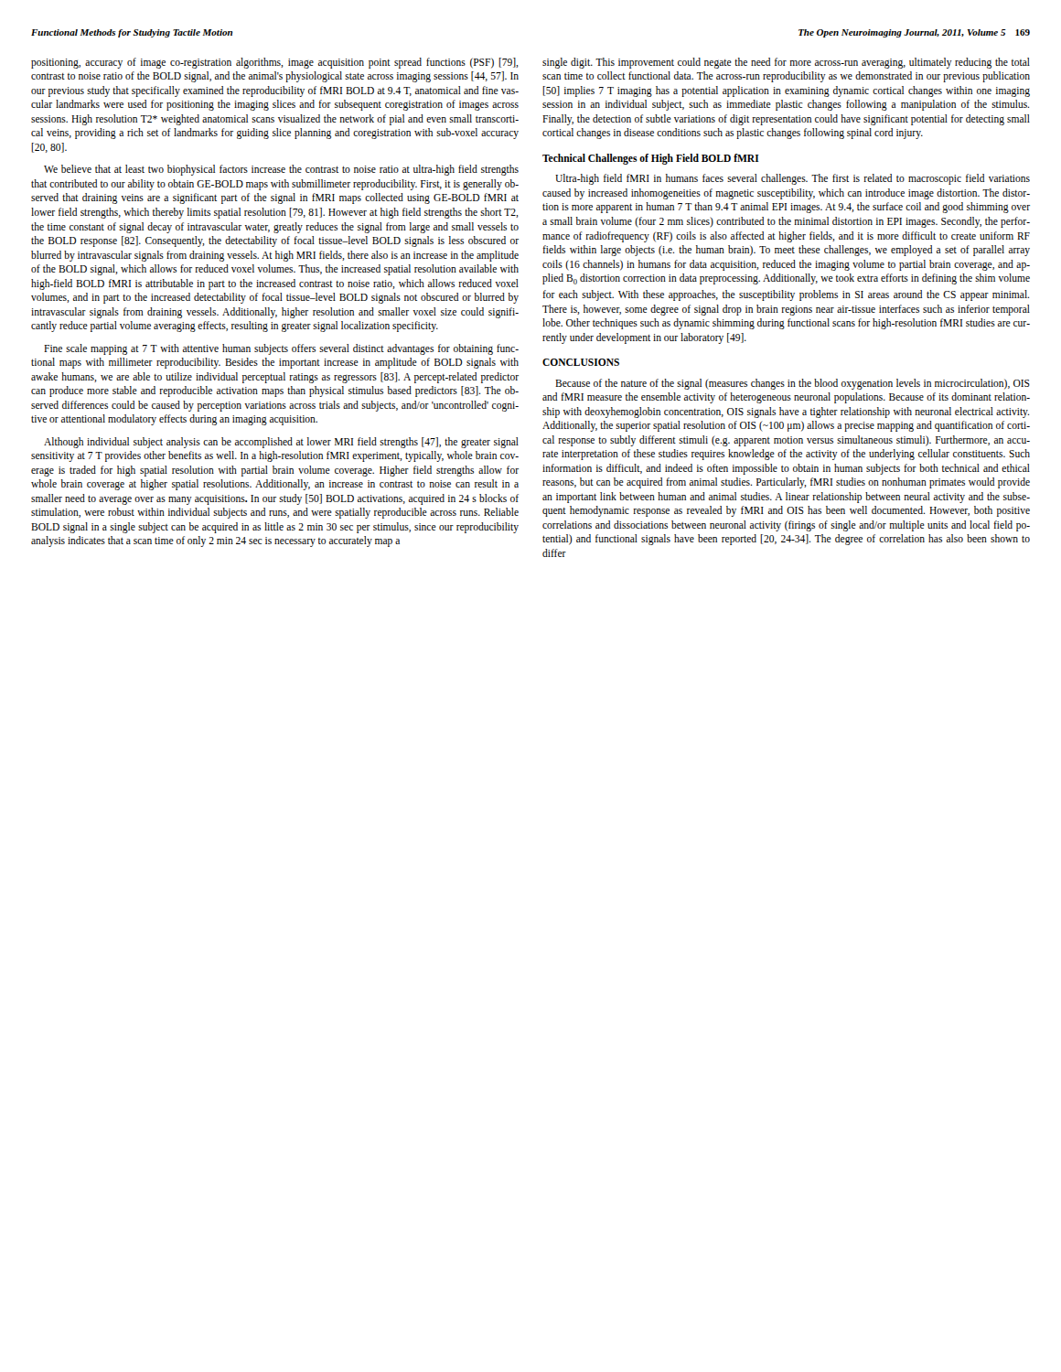Functional Methods for Studying Tactile Motion
The Open Neuroimaging Journal, 2011, Volume 5169
positioning, accuracy of image co-registration algorithms, image acquisition point spread functions (PSF) [79], contrast to noise ratio of the BOLD signal, and the animal's physiological state across imaging sessions [44, 57]. In our previous study that specifically examined the reproducibility of fMRI BOLD at 9.4 T, anatomical and fine vascular landmarks were used for positioning the imaging slices and for subsequent coregistration of images across sessions. High resolution T2* weighted anatomical scans visualized the network of pial and even small transcortical veins, providing a rich set of landmarks for guiding slice planning and coregistration with sub-voxel accuracy [20, 80].
We believe that at least two biophysical factors increase the contrast to noise ratio at ultra-high field strengths that contributed to our ability to obtain GE-BOLD maps with submillimeter reproducibility. First, it is generally observed that draining veins are a significant part of the signal in fMRI maps collected using GE-BOLD fMRI at lower field strengths, which thereby limits spatial resolution [79, 81]. However at high field strengths the short T2, the time constant of signal decay of intravascular water, greatly reduces the signal from large and small vessels to the BOLD response [82]. Consequently, the detectability of focal tissue–level BOLD signals is less obscured or blurred by intravascular signals from draining vessels. At high MRI fields, there also is an increase in the amplitude of the BOLD signal, which allows for reduced voxel volumes. Thus, the increased spatial resolution available with high-field BOLD fMRI is attributable in part to the increased contrast to noise ratio, which allows reduced voxel volumes, and in part to the increased detectability of focal tissue–level BOLD signals not obscured or blurred by intravascular signals from draining vessels. Additionally, higher resolution and smaller voxel size could significantly reduce partial volume averaging effects, resulting in greater signal localization specificity.
Fine scale mapping at 7 T with attentive human subjects offers several distinct advantages for obtaining functional maps with millimeter reproducibility. Besides the important increase in amplitude of BOLD signals with awake humans, we are able to utilize individual perceptual ratings as regressors [83]. A percept-related predictor can produce more stable and reproducible activation maps than physical stimulus based predictors [83]. The observed differences could be caused by perception variations across trials and subjects, and/or 'uncontrolled' cognitive or attentional modulatory effects during an imaging acquisition.
Although individual subject analysis can be accomplished at lower MRI field strengths [47], the greater signal sensitivity at 7 T provides other benefits as well. In a high-resolution fMRI experiment, typically, whole brain coverage is traded for high spatial resolution with partial brain volume coverage. Higher field strengths allow for whole brain coverage at higher spatial resolutions. Additionally, an increase in contrast to noise can result in a smaller need to average over as many acquisitions. In our study [50] BOLD activations, acquired in 24 s blocks of stimulation, were robust within individual subjects and runs, and were spatially reproducible across runs. Reliable BOLD signal in a single subject can be acquired in as little as 2 min 30 sec per stimulus, since our reproducibility analysis indicates that a scan time of only 2 min 24 sec is necessary to accurately map a
single digit. This improvement could negate the need for more across-run averaging, ultimately reducing the total scan time to collect functional data. The across-run reproducibility as we demonstrated in our previous publication [50] implies 7 T imaging has a potential application in examining dynamic cortical changes within one imaging session in an individual subject, such as immediate plastic changes following a manipulation of the stimulus. Finally, the detection of subtle variations of digit representation could have significant potential for detecting small cortical changes in disease conditions such as plastic changes following spinal cord injury.
Technical Challenges of High Field BOLD fMRI
Ultra-high field fMRI in humans faces several challenges. The first is related to macroscopic field variations caused by increased inhomogeneities of magnetic susceptibility, which can introduce image distortion. The distortion is more apparent in human 7 T than 9.4 T animal EPI images. At 9.4, the surface coil and good shimming over a small brain volume (four 2 mm slices) contributed to the minimal distortion in EPI images. Secondly, the performance of radiofrequency (RF) coils is also affected at higher fields, and it is more difficult to create uniform RF fields within large objects (i.e. the human brain). To meet these challenges, we employed a set of parallel array coils (16 channels) in humans for data acquisition, reduced the imaging volume to partial brain coverage, and applied B0 distortion correction in data preprocessing. Additionally, we took extra efforts in defining the shim volume for each subject. With these approaches, the susceptibility problems in SI areas around the CS appear minimal. There is, however, some degree of signal drop in brain regions near air-tissue interfaces such as inferior temporal lobe. Other techniques such as dynamic shimming during functional scans for high-resolution fMRI studies are currently under development in our laboratory [49].
Conclusions
Because of the nature of the signal (measures changes in the blood oxygenation levels in microcirculation), OIS and fMRI measure the ensemble activity of heterogeneous neuronal populations. Because of its dominant relationship with deoxyhemoglobin concentration, OIS signals have a tighter relationship with neuronal electrical activity. Additionally, the superior spatial resolution of OIS (~100 μm) allows a precise mapping and quantification of cortical response to subtly different stimuli (e.g. apparent motion versus simultaneous stimuli). Furthermore, an accurate interpretation of these studies requires knowledge of the activity of the underlying cellular constituents. Such information is difficult, and indeed is often impossible to obtain in human subjects for both technical and ethical reasons, but can be acquired from animal studies. Particularly, fMRI studies on nonhuman primates would provide an important link between human and animal studies. A linear relationship between neural activity and the subsequent hemodynamic response as revealed by fMRI and OIS has been well documented. However, both positive correlations and dissociations between neuronal activity (firings of single and/or multiple units and local field potential) and functional signals have been reported [20, 24-34]. The degree of correlation has also been shown to differ